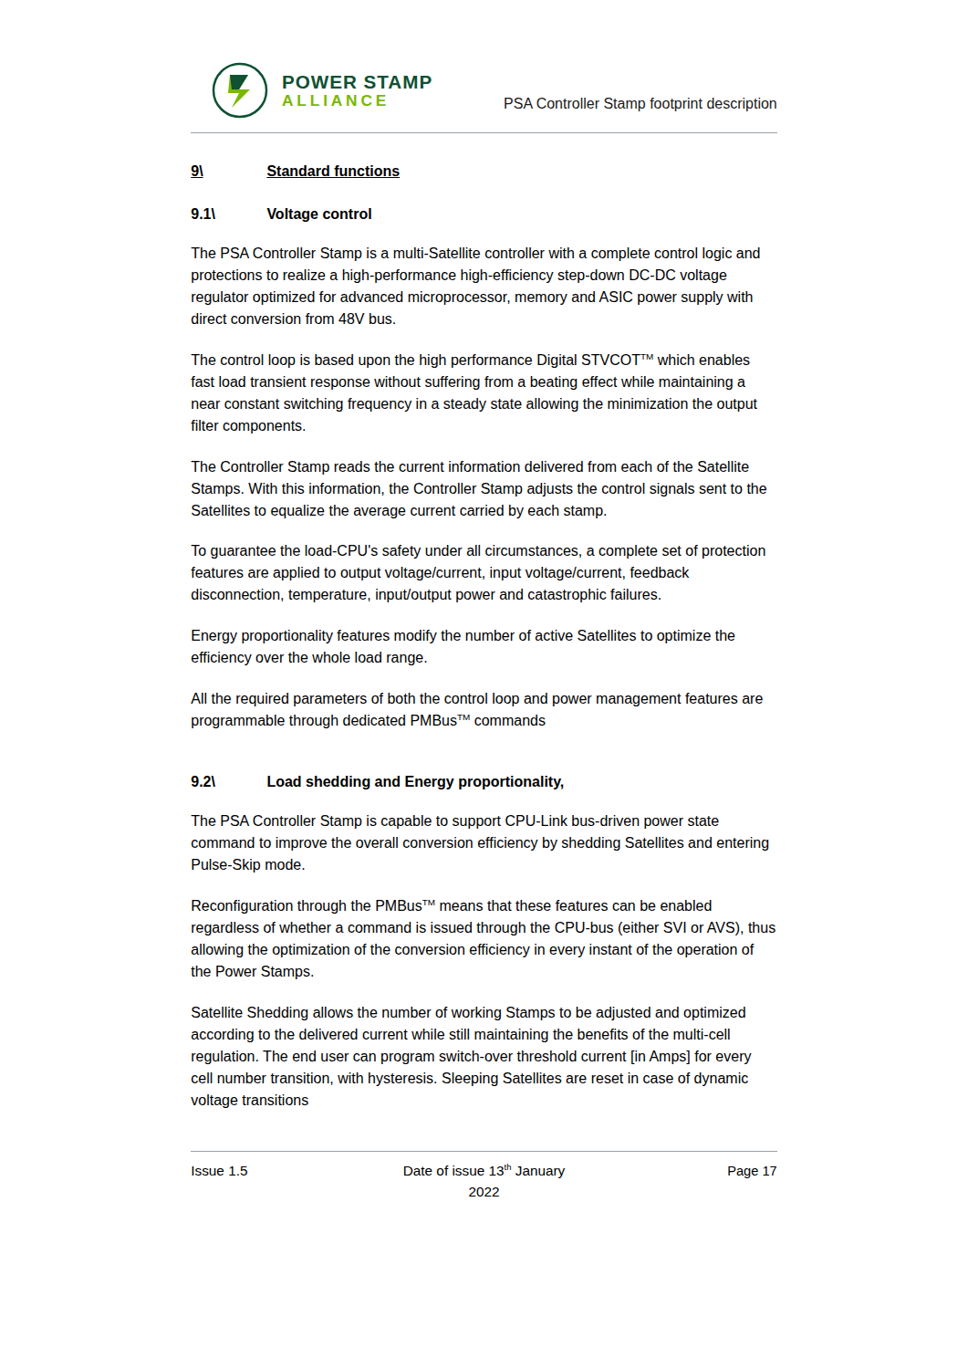POWER STAMP ALLIANCE
PSA Controller Stamp footprint description
9\Standard functions
9.1\Voltage control
The PSA Controller Stamp is a multi-Satellite controller with a complete control logic and protections to realize a high-performance high-efficiency step-down DC-DC voltage regulator optimized for advanced microprocessor, memory and ASIC power supply with direct conversion from 48V bus.
The control loop is based upon the high performance Digital STVCOTTM which enables fast load transient response without suffering from a beating effect while maintaining a near constant switching frequency in a steady state allowing the minimization the output filter components.
The Controller Stamp reads the current information delivered from each of the Satellite Stamps. With this information, the Controller Stamp adjusts the control signals sent to the Satellites to equalize the average current carried by each stamp.
To guarantee the load-CPU's safety under all circumstances, a complete set of protection features are applied to output voltage/current, input voltage/current, feedback disconnection, temperature, input/output power and catastrophic failures.
Energy proportionality features modify the number of active Satellites to optimize the efficiency over the whole load range.
All the required parameters of both the control loop and power management features are programmable through dedicated PMBusTM commands
9.2\Load shedding and Energy proportionality,
The PSA Controller Stamp is capable to support CPU-Link bus-driven power state command to improve the overall conversion efficiency by shedding Satellites and entering Pulse-Skip mode.
Reconfiguration through the PMBusTM means that these features can be enabled regardless of whether a command is issued through the CPU-bus (either SVI or AVS), thus allowing the optimization of the conversion efficiency in every instant of the operation of the Power Stamps.
Satellite Shedding allows the number of working Stamps to be adjusted and optimized according to the delivered current while still maintaining the benefits of the multi-cell regulation. The end user can program switch-over threshold current [in Amps] for every cell number transition, with hysteresis. Sleeping Satellites are reset in case of dynamic voltage transitions
Issue 1.5
Date of issue 13th January 2022
Page 17